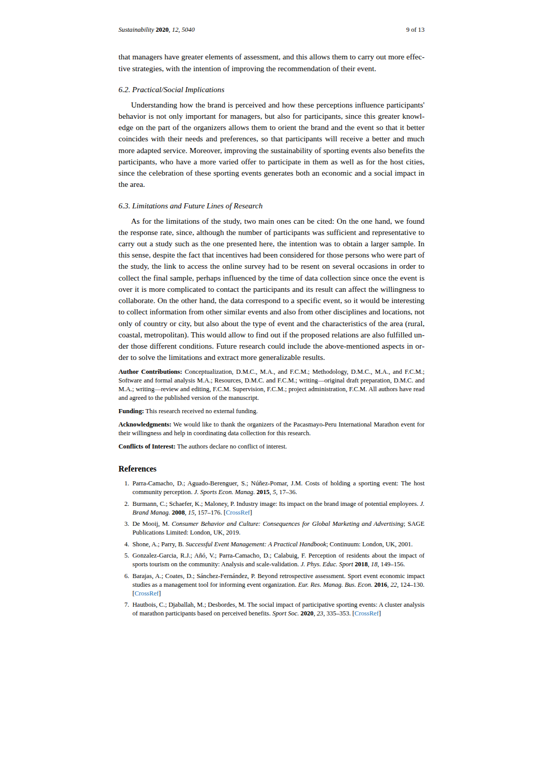Sustainability 2020, 12, 5040
9 of 13
that managers have greater elements of assessment, and this allows them to carry out more effective strategies, with the intention of improving the recommendation of their event.
6.2. Practical/Social Implications
Understanding how the brand is perceived and how these perceptions influence participants' behavior is not only important for managers, but also for participants, since this greater knowledge on the part of the organizers allows them to orient the brand and the event so that it better coincides with their needs and preferences, so that participants will receive a better and much more adapted service. Moreover, improving the sustainability of sporting events also benefits the participants, who have a more varied offer to participate in them as well as for the host cities, since the celebration of these sporting events generates both an economic and a social impact in the area.
6.3. Limitations and Future Lines of Research
As for the limitations of the study, two main ones can be cited: On the one hand, we found the response rate, since, although the number of participants was sufficient and representative to carry out a study such as the one presented here, the intention was to obtain a larger sample. In this sense, despite the fact that incentives had been considered for those persons who were part of the study, the link to access the online survey had to be resent on several occasions in order to collect the final sample, perhaps influenced by the time of data collection since once the event is over it is more complicated to contact the participants and its result can affect the willingness to collaborate. On the other hand, the data correspond to a specific event, so it would be interesting to collect information from other similar events and also from other disciplines and locations, not only of country or city, but also about the type of event and the characteristics of the area (rural, coastal, metropolitan). This would allow to find out if the proposed relations are also fulfilled under those different conditions. Future research could include the above-mentioned aspects in order to solve the limitations and extract more generalizable results.
Author Contributions: Conceptualization, D.M.C., M.A., and F.C.M.; Methodology, D.M.C., M.A., and F.C.M.; Software and formal analysis M.A.; Resources, D.M.C. and F.C.M.; writing—original draft preparation, D.M.C. and M.A.; writing—review and editing, F.C.M. Supervision, F.C.M.; project administration, F.C.M. All authors have read and agreed to the published version of the manuscript.
Funding: This research received no external funding.
Acknowledgments: We would like to thank the organizers of the Pacasmayo-Peru International Marathon event for their willingness and help in coordinating data collection for this research.
Conflicts of Interest: The authors declare no conflict of interest.
References
Parra-Camacho, D.; Aguado-Berenguer, S.; Núñez-Pomar, J.M. Costs of holding a sporting event: The host community perception. J. Sports Econ. Manag. 2015, 5, 17–36.
Burmann, C.; Schaefer, K.; Maloney, P. Industry image: Its impact on the brand image of potential employees. J. Brand Manag. 2008, 15, 157–176. [CrossRef]
De Mooij, M. Consumer Behavior and Culture: Consequences for Global Marketing and Advertising; SAGE Publications Limited: London, UK, 2019.
Shone, A.; Parry, B. Successful Event Management: A Practical Handbook; Continuum: London, UK, 2001.
Gonzalez-Garcia, R.J.; Añó, V.; Parra-Camacho, D.; Calabuig, F. Perception of residents about the impact of sports tourism on the community: Analysis and scale-validation. J. Phys. Educ. Sport 2018, 18, 149–156.
Barajas, A.; Coates, D.; Sánchez-Fernández, P. Beyond retrospective assessment. Sport event economic impact studies as a management tool for informing event organization. Eur. Res. Manag. Bus. Econ. 2016, 22, 124–130. [CrossRef]
Hautbois, C.; Djaballah, M.; Desbordes, M. The social impact of participative sporting events: A cluster analysis of marathon participants based on perceived benefits. Sport Soc. 2020, 23, 335–353. [CrossRef]